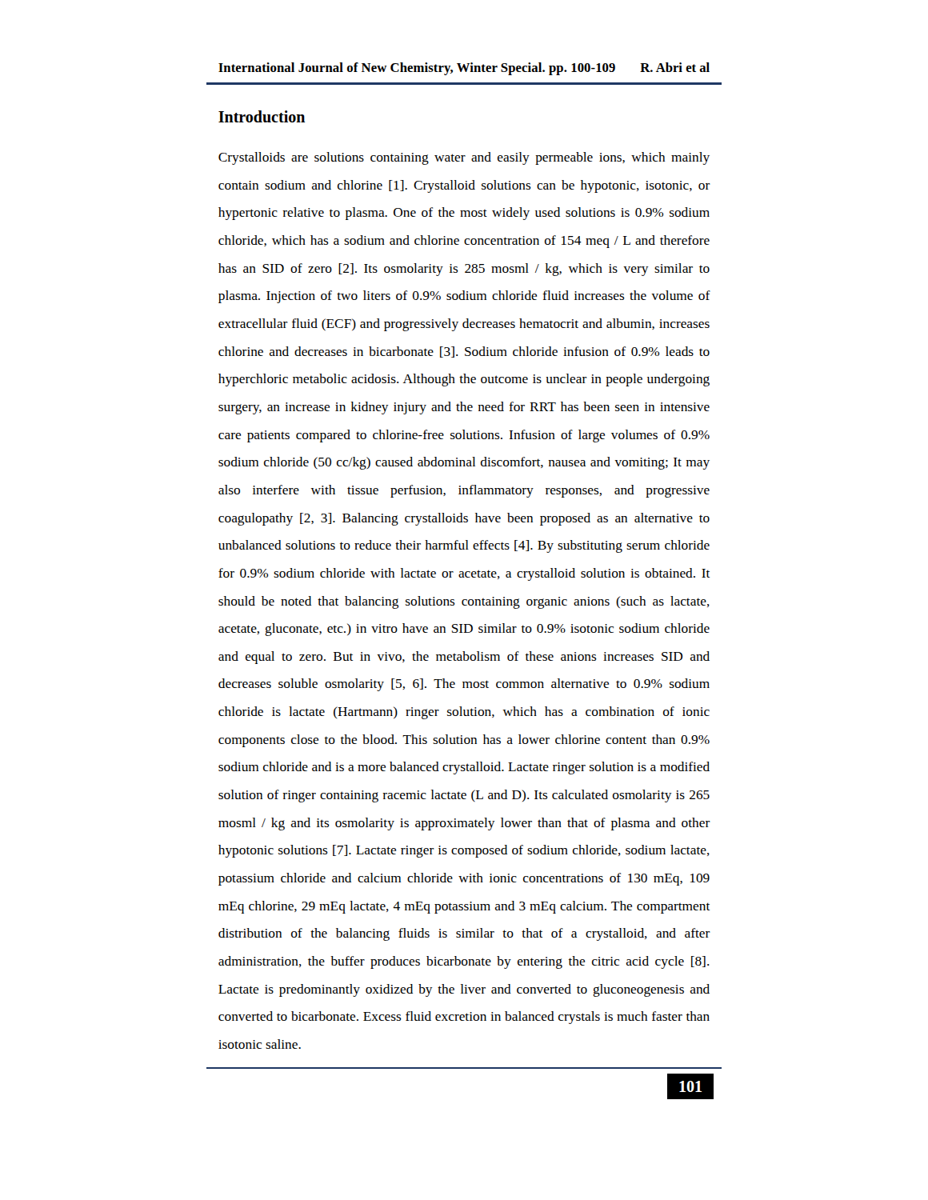International Journal of New Chemistry, Winter Special. pp. 100-109 R. Abri et al
Introduction
Crystalloids are solutions containing water and easily permeable ions, which mainly contain sodium and chlorine [1]. Crystalloid solutions can be hypotonic, isotonic, or hypertonic relative to plasma. One of the most widely used solutions is 0.9% sodium chloride, which has a sodium and chlorine concentration of 154 meq / L and therefore has an SID of zero [2]. Its osmolarity is 285 mosml / kg, which is very similar to plasma. Injection of two liters of 0.9% sodium chloride fluid increases the volume of extracellular fluid (ECF) and progressively decreases hematocrit and albumin, increases chlorine and decreases in bicarbonate [3]. Sodium chloride infusion of 0.9% leads to hyperchloric metabolic acidosis. Although the outcome is unclear in people undergoing surgery, an increase in kidney injury and the need for RRT has been seen in intensive care patients compared to chlorine-free solutions. Infusion of large volumes of 0.9% sodium chloride (50 cc/kg) caused abdominal discomfort, nausea and vomiting; It may also interfere with tissue perfusion, inflammatory responses, and progressive coagulopathy [2, 3]. Balancing crystalloids have been proposed as an alternative to unbalanced solutions to reduce their harmful effects [4]. By substituting serum chloride for 0.9% sodium chloride with lactate or acetate, a crystalloid solution is obtained. It should be noted that balancing solutions containing organic anions (such as lactate, acetate, gluconate, etc.) in vitro have an SID similar to 0.9% isotonic sodium chloride and equal to zero. But in vivo, the metabolism of these anions increases SID and decreases soluble osmolarity [5, 6]. The most common alternative to 0.9% sodium chloride is lactate (Hartmann) ringer solution, which has a combination of ionic components close to the blood. This solution has a lower chlorine content than 0.9% sodium chloride and is a more balanced crystalloid. Lactate ringer solution is a modified solution of ringer containing racemic lactate (L and D). Its calculated osmolarity is 265 mosml / kg and its osmolarity is approximately lower than that of plasma and other hypotonic solutions [7]. Lactate ringer is composed of sodium chloride, sodium lactate, potassium chloride and calcium chloride with ionic concentrations of 130 mEq, 109 mEq chlorine, 29 mEq lactate, 4 mEq potassium and 3 mEq calcium. The compartment distribution of the balancing fluids is similar to that of a crystalloid, and after administration, the buffer produces bicarbonate by entering the citric acid cycle [8]. Lactate is predominantly oxidized by the liver and converted to gluconeogenesis and converted to bicarbonate. Excess fluid excretion in balanced crystals is much faster than isotonic saline.
101